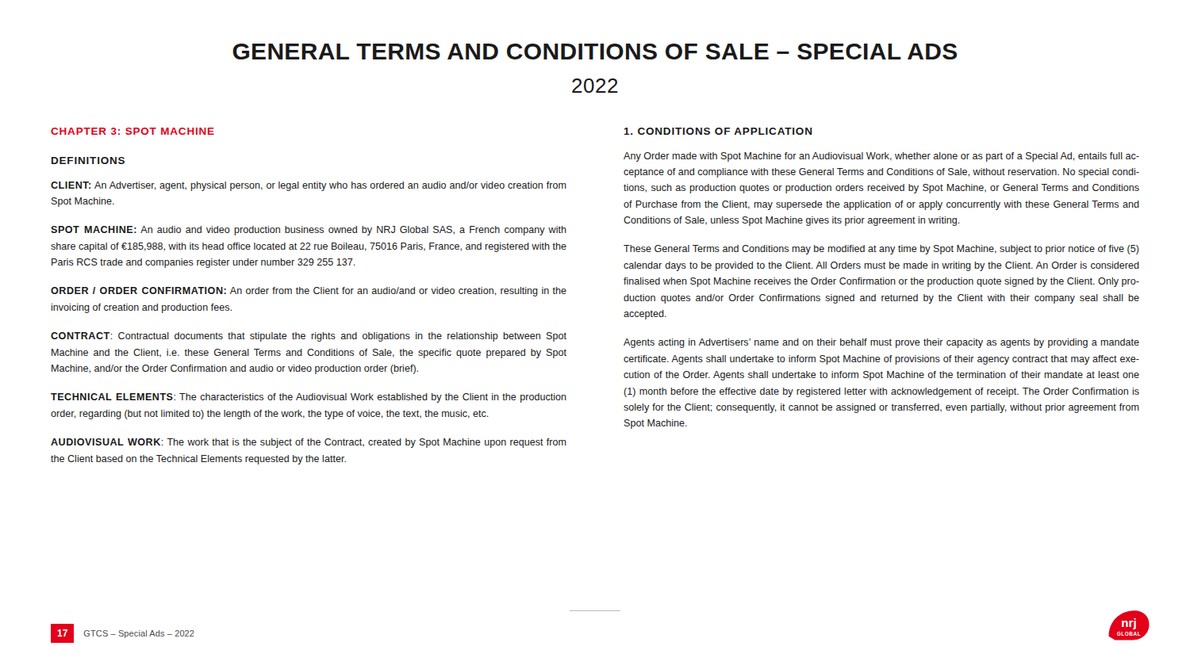General Terms and Conditions of Sale – Special Ads
2022
Chapter 3: Spot Machine
Definitions
Client: An Advertiser, agent, physical person, or legal entity who has ordered an audio and/or video creation from Spot Machine.
Spot Machine: An audio and video production business owned by NRJ Global SAS, a French company with share capital of €185,988, with its head office located at 22 rue Boileau, 75016 Paris, France, and registered with the Paris RCS trade and companies register under number 329 255 137.
Order / Order Confirmation: An order from the Client for an audio/and or video creation, resulting in the invoicing of creation and production fees.
Contract: Contractual documents that stipulate the rights and obligations in the relationship between Spot Machine and the Client, i.e. these General Terms and Conditions of Sale, the specific quote prepared by Spot Machine, and/or the Order Confirmation and audio or video production order (brief).
Technical Elements: The characteristics of the Audiovisual Work established by the Client in the production order, regarding (but not limited to) the length of the work, the type of voice, the text, the music, etc.
Audiovisual Work: The work that is the subject of the Contract, created by Spot Machine upon request from the Client based on the Technical Elements requested by the latter.
1. Conditions of Application
Any Order made with Spot Machine for an Audiovisual Work, whether alone or as part of a Special Ad, entails full acceptance of and compliance with these General Terms and Conditions of Sale, without reservation. No special conditions, such as production quotes or production orders received by Spot Machine, or General Terms and Conditions of Purchase from the Client, may supersede the application of or apply concurrently with these General Terms and Conditions of Sale, unless Spot Machine gives its prior agreement in writing.
These General Terms and Conditions may be modified at any time by Spot Machine, subject to prior notice of five (5) calendar days to be provided to the Client. All Orders must be made in writing by the Client. An Order is considered finalised when Spot Machine receives the Order Confirmation or the production quote signed by the Client. Only production quotes and/or Order Confirmations signed and returned by the Client with their company seal shall be accepted.
Agents acting in Advertisers’ name and on their behalf must prove their capacity as agents by providing a mandate certificate. Agents shall undertake to inform Spot Machine of provisions of their agency contract that may affect execution of the Order. Agents shall undertake to inform Spot Machine of the termination of their mandate at least one (1) month before the effective date by registered letter with acknowledgement of receipt. The Order Confirmation is solely for the Client; consequently, it cannot be assigned or transferred, even partially, without prior agreement from Spot Machine.
17 GTCS – Special Ads – 2022
nrj GLOBAL